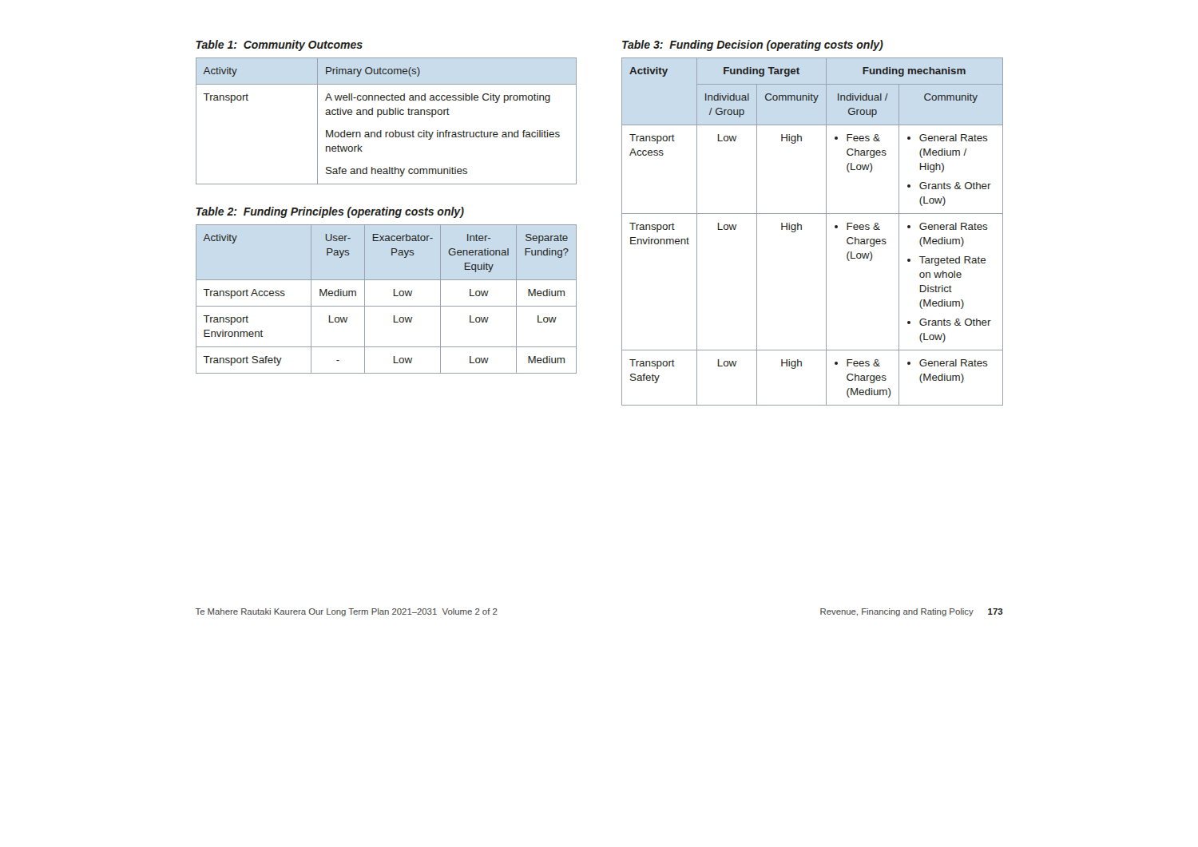Table 1: Community Outcomes
| Activity | Primary Outcome(s) |
| --- | --- |
| Transport | A well-connected and accessible City promoting active and public transport Modern and robust city infrastructure and facilities network Safe and healthy communities |
Table 2: Funding Principles (operating costs only)
| Activity | User-Pays | Exacerbator-Pays | Inter-Generational Equity | Separate Funding? |
| --- | --- | --- | --- | --- |
| Transport Access | Medium | Low | Low | Medium |
| Transport Environment | Low | Low | Low | Low |
| Transport Safety | - | Low | Low | Medium |
Table 3: Funding Decision (operating costs only)
| Activity | Funding Target | Funding mechanism |
| --- | --- | --- |
| Individual / Group | Community | Individual / Group | Community |
| Transport Access | Low | High | Fees & Charges (Low) | General Rates (Medium / High) Grants & Other (Low) |
| Transport Environment | Low | High | Fees & Charges (Low) | General Rates (Medium) Targeted Rate on whole District (Medium) Grants & Other (Low) |
| Transport Safety | Low | High | Fees & Charges (Medium) | General Rates (Medium) |
Te Mahere Rautaki Kaurera Our Long Term Plan 2021–2031 Volume 2 of 2
Revenue, Financing and Rating Policy 173